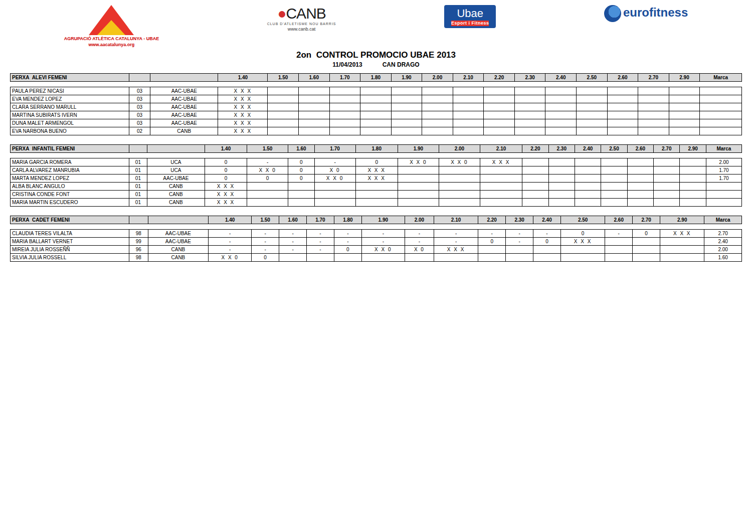AGRUPACIÓ ATLÈTICA CATALUNYA - UBAE
www.aacatalunya.org
●CANB
CLUB D'ATLETISME NOU BARRIS
www.canb.cat
UbaeEsport i Fitness
eurofitness
2on CONTROL PROMOCIO UBAE 2013
11/04/2013 CAN DRAGO
| PERXA ALEVI FEMENI | | | 1.40 | 1.50 | 1.60 | 1.70 | 1.80 | 1.90 | 2.00 | 2.10 | 2.20 | 2.30 | 2.40 | 2.50 | 2.60 | 2.70 | 2.90 | Marca |
| --- | --- | --- | --- | --- | --- | --- | --- | --- | --- | --- | --- | --- | --- | --- | --- | --- | --- | --- |
| PAULA PEREZ NICASI | 03 | AAC-UBAE | X X X | | | | | | | | | | | | | | | |
| EVA MENDEZ LOPEZ | 03 | AAC-UBAE | X X X | | | | | | | | | | | | | | | |
| CLARA SERRANO MARULL | 03 | AAC-UBAE | X X X | | | | | | | | | | | | | | | |
| MARTINA SUBIRATS IVERN | 03 | AAC-UBAE | X X X | | | | | | | | | | | | | | | |
| DUNA MALET ARMENGOL | 03 | AAC-UBAE | X X X | | | | | | | | | | | | | | | |
| EVA NARBONA BUENO | 02 | CANB | X X X | | | | | | | | | | | | | | | |
| PERXA INFANTIL FEMENI | | | 1.40 | 1.50 | 1.60 | 1.70 | 1.80 | 1.90 | 2.00 | 2.10 | 2.20 | 2.30 | 2.40 | 2.50 | 2.60 | 2.70 | 2.90 | Marca |
| --- | --- | --- | --- | --- | --- | --- | --- | --- | --- | --- | --- | --- | --- | --- | --- | --- | --- | --- |
| MARIA GARCIA ROMERA | 01 | UCA | 0 | - | 0 | - | 0 | X X 0 | X X 0 | X X X | | | | | | | | 2.00 |
| CARLA ALVAREZ MANRUBIA | 01 | UCA | 0 | X X 0 | 0 | X 0 | X X X | | | | | | | | | | | 1.70 |
| MARTA MENDEZ LOPEZ | 01 | AAC-UBAE | 0 | 0 | 0 | X X 0 | X X X | | | | | | | | | | | 1.70 |
| ALBA BLANC ANGULO | 01 | CANB | X X X | | | | | | | | | | | | | | | |
| CRISTINA CONDE FONT | 01 | CANB | X X X | | | | | | | | | | | | | | | |
| MARIA MARTIN ESCUDERO | 01 | CANB | X X X | | | | | | | | | | | | | | | |
| PERXA CADET FEMENI | | | 1.40 | 1.50 | 1.60 | 1.70 | 1.80 | 1.90 | 2.00 | 2.10 | 2.20 | 2.30 | 2.40 | 2.50 | 2.60 | 2.70 | 2.90 | Marca |
| --- | --- | --- | --- | --- | --- | --- | --- | --- | --- | --- | --- | --- | --- | --- | --- | --- | --- | --- |
| CLAUDIA TERES VILALTA | 98 | AAC-UBAE | - | - | - | - | - | - | - | - | - | - | - | 0 | - | 0 | X X X | 2.70 |
| MARIA BALLART VERNET | 99 | AAC-UBAE | - | - | - | - | - | - | - | - | 0 | - | 0 | X X X | | | | 2.40 |
| MIREIA JULIA ROSSEÑÑ | 96 | CANB | - | - | - | - | 0 | X X 0 | X 0 | X X X | | | | | | | | 2.00 |
| SILVIA JULIA ROSSELL | 98 | CANB | X X 0 | 0 | | | | | | | | | | | | | | 1.60 |